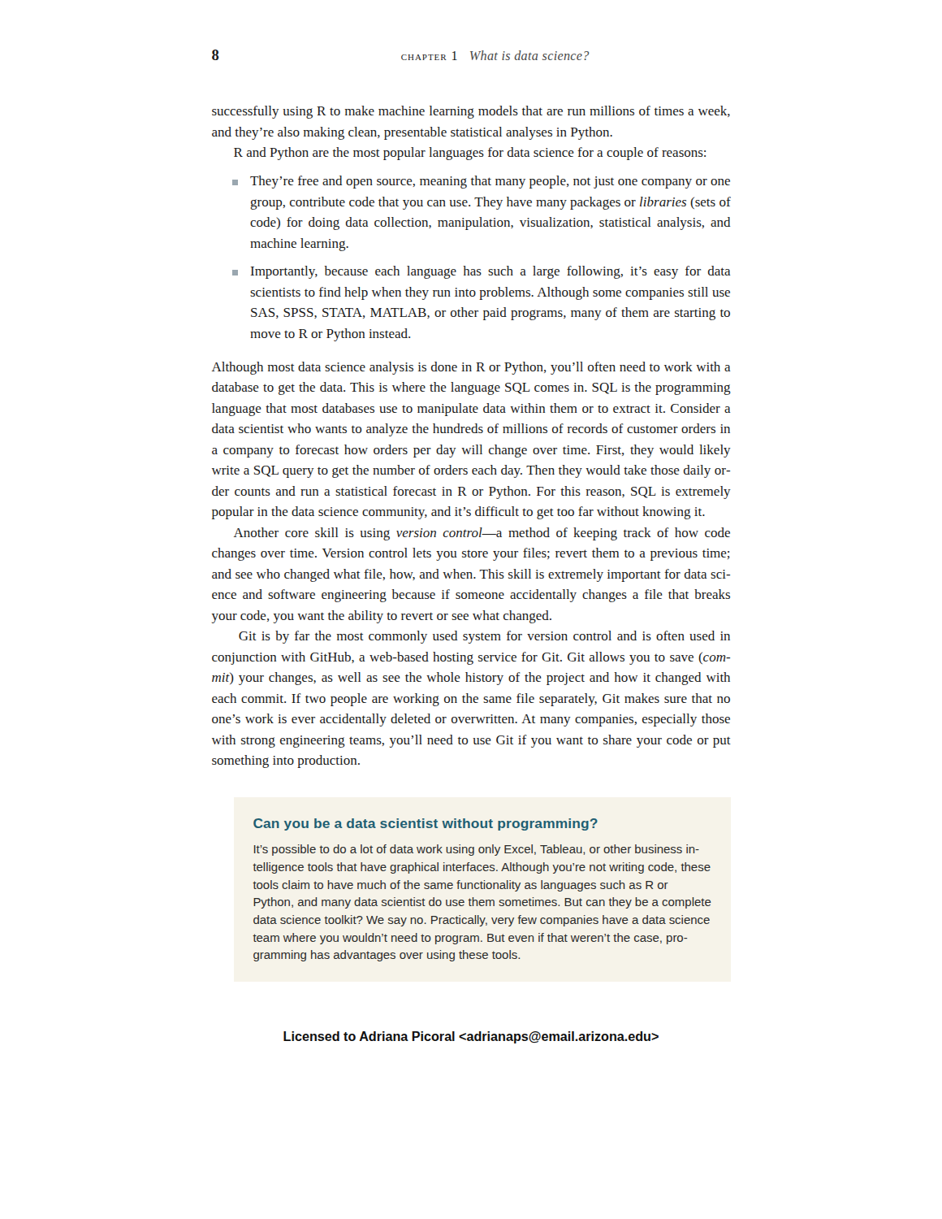8
Chapter 1 What is data science?
successfully using R to make machine learning models that are run millions of times a week, and they’re also making clean, presentable statistical analyses in Python.
R and Python are the most popular languages for data science for a couple of reasons:
They’re free and open source, meaning that many people, not just one company or one group, contribute code that you can use. They have many packages or libraries (sets of code) for doing data collection, manipulation, visualization, statistical analysis, and machine learning.
Importantly, because each language has such a large following, it’s easy for data scientists to find help when they run into problems. Although some companies still use SAS, SPSS, STATA, MATLAB, or other paid programs, many of them are starting to move to R or Python instead.
Although most data science analysis is done in R or Python, you’ll often need to work with a database to get the data. This is where the language SQL comes in. SQL is the programming language that most databases use to manipulate data within them or to extract it. Consider a data scientist who wants to analyze the hundreds of millions of records of customer orders in a company to forecast how orders per day will change over time. First, they would likely write a SQL query to get the number of orders each day. Then they would take those daily order counts and run a statistical forecast in R or Python. For this reason, SQL is extremely popular in the data science community, and it’s difficult to get too far without knowing it.
Another core skill is using version control—a method of keeping track of how code changes over time. Version control lets you store your files; revert them to a previous time; and see who changed what file, how, and when. This skill is extremely important for data science and software engineering because if someone accidentally changes a file that breaks your code, you want the ability to revert or see what changed.
Git is by far the most commonly used system for version control and is often used in conjunction with GitHub, a web-based hosting service for Git. Git allows you to save (commit) your changes, as well as see the whole history of the project and how it changed with each commit. If two people are working on the same file separately, Git makes sure that no one’s work is ever accidentally deleted or overwritten. At many companies, especially those with strong engineering teams, you’ll need to use Git if you want to share your code or put something into production.
Can you be a data scientist without programming?
It’s possible to do a lot of data work using only Excel, Tableau, or other business intelligence tools that have graphical interfaces. Although you’re not writing code, these tools claim to have much of the same functionality as languages such as R or Python, and many data scientist do use them sometimes. But can they be a complete data science toolkit? We say no. Practically, very few companies have a data science team where you wouldn’t need to program. But even if that weren’t the case, programming has advantages over using these tools.
Licensed to Adriana Picoral <adrianaps@email.arizona.edu>